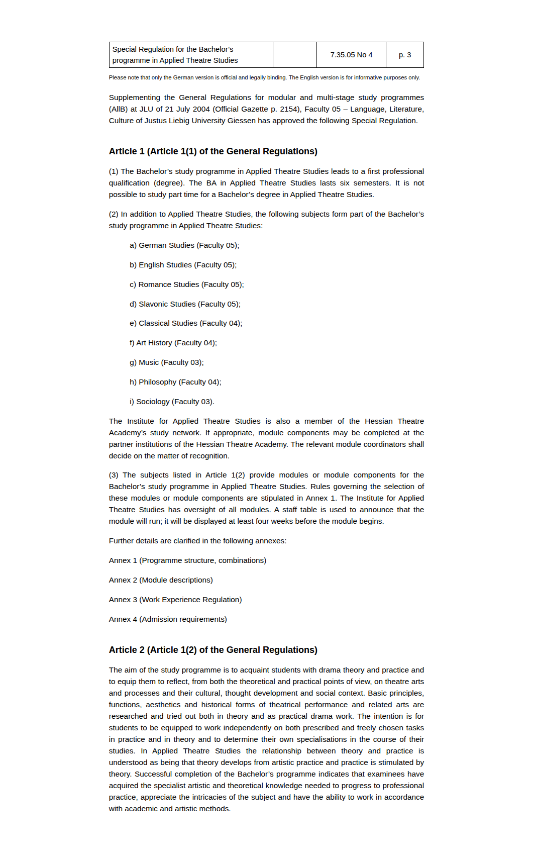| Special Regulation for the Bachelor’s programme in Applied Theatre Studies | | 7.35.05 No 4 | p. 3 |
Please note that only the German version is official and legally binding. The English version is for informative purposes only.
Supplementing the General Regulations for modular and multi-stage study programmes (AllB) at JLU of 21 July 2004 (Official Gazette p. 2154), Faculty 05 – Language, Literature, Culture of Justus Liebig University Giessen has approved the following Special Regulation.
Article 1 (Article 1(1) of the General Regulations)
(1) The Bachelor’s study programme in Applied Theatre Studies leads to a first professional qualification (degree). The BA in Applied Theatre Studies lasts six semesters. It is not possible to study part time for a Bachelor’s degree in Applied Theatre Studies.
(2) In addition to Applied Theatre Studies, the following subjects form part of the Bachelor’s study programme in Applied Theatre Studies:
a) German Studies (Faculty 05);
b) English Studies (Faculty 05);
c) Romance Studies (Faculty 05);
d) Slavonic Studies (Faculty 05);
e) Classical Studies (Faculty 04);
f) Art History (Faculty 04);
g) Music (Faculty 03);
h) Philosophy (Faculty 04);
i) Sociology (Faculty 03).
The Institute for Applied Theatre Studies is also a member of the Hessian Theatre Academy’s study network. If appropriate, module components may be completed at the partner institutions of the Hessian Theatre Academy. The relevant module coordinators shall decide on the matter of recognition.
(3) The subjects listed in Article 1(2) provide modules or module components for the Bachelor’s study programme in Applied Theatre Studies. Rules governing the selection of these modules or module components are stipulated in Annex 1. The Institute for Applied Theatre Studies has oversight of all modules. A staff table is used to announce that the module will run; it will be displayed at least four weeks before the module begins.
Further details are clarified in the following annexes:
Annex 1 (Programme structure, combinations)
Annex 2 (Module descriptions)
Annex 3 (Work Experience Regulation)
Annex 4 (Admission requirements)
Article 2 (Article 1(2) of the General Regulations)
The aim of the study programme is to acquaint students with drama theory and practice and to equip them to reflect, from both the theoretical and practical points of view, on theatre arts and processes and their cultural, thought development and social context. Basic principles, functions, aesthetics and historical forms of theatrical performance and related arts are researched and tried out both in theory and as practical drama work. The intention is for students to be equipped to work independently on both prescribed and freely chosen tasks in practice and in theory and to determine their own specialisations in the course of their studies. In Applied Theatre Studies the relationship between theory and practice is understood as being that theory develops from artistic practice and practice is stimulated by theory. Successful completion of the Bachelor’s programme indicates that examinees have acquired the specialist artistic and theoretical knowledge needed to progress to professional practice, appreciate the intricacies of the subject and have the ability to work in accordance with academic and artistic methods.